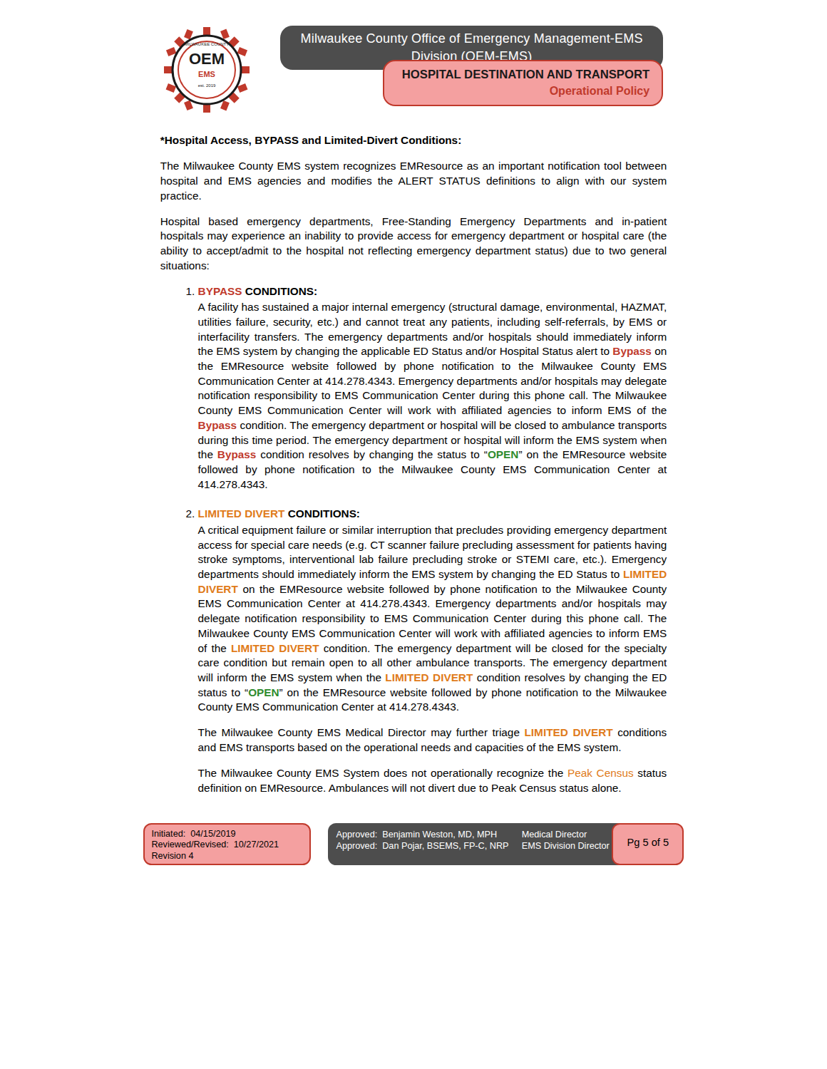OEM EMS est. 2019 MILWAUKEE COUNTY
Milwaukee County Office of Emergency Management-EMS Division (OEM-EMS)
HOSPITAL DESTINATION AND TRANSPORT
Operational Policy
*Hospital Access, BYPASS and Limited-Divert Conditions:
The Milwaukee County EMS system recognizes EMResource as an important notification tool between hospital and EMS agencies and modifies the ALERT STATUS definitions to align with our system practice.
Hospital based emergency departments, Free-Standing Emergency Departments and in-patient hospitals may experience an inability to provide access for emergency department or hospital care (the ability to accept/admit to the hospital not reflecting emergency department status) due to two general situations:
BYPASS CONDITIONS:
A facility has sustained a major internal emergency (structural damage, environmental, HAZMAT, utilities failure, security, etc.) and cannot treat any patients, including self-referrals, by EMS or interfacility transfers. The emergency departments and/or hospitals should immediately inform the EMS system by changing the applicable ED Status and/or Hospital Status alert to Bypass on the EMResource website followed by phone notification to the Milwaukee County EMS Communication Center at 414.278.4343. Emergency departments and/or hospitals may delegate notification responsibility to EMS Communication Center during this phone call. The Milwaukee County EMS Communication Center will work with affiliated agencies to inform EMS of the Bypass condition. The emergency department or hospital will be closed to ambulance transports during this time period. The emergency department or hospital will inform the EMS system when the Bypass condition resolves by changing the status to “OPEN” on the EMResource website followed by phone notification to the Milwaukee County EMS Communication Center at 414.278.4343.
LIMITED DIVERT CONDITIONS:
A critical equipment failure or similar interruption that precludes providing emergency department access for special care needs (e.g. CT scanner failure precluding assessment for patients having stroke symptoms, interventional lab failure precluding stroke or STEMI care, etc.). Emergency departments should immediately inform the EMS system by changing the ED Status to LIMITED DIVERT on the EMResource website followed by phone notification to the Milwaukee County EMS Communication Center at 414.278.4343. Emergency departments and/or hospitals may delegate notification responsibility to EMS Communication Center during this phone call. The Milwaukee County EMS Communication Center will work with affiliated agencies to inform EMS of the LIMITED DIVERT condition. The emergency department will be closed for the specialty care condition but remain open to all other ambulance transports. The emergency department will inform the EMS system when the LIMITED DIVERT condition resolves by changing the ED status to “OPEN” on the EMResource website followed by phone notification to the Milwaukee County EMS Communication Center at 414.278.4343.
The Milwaukee County EMS Medical Director may further triage LIMITED DIVERT conditions and EMS transports based on the operational needs and capacities of the EMS system.
The Milwaukee County EMS System does not operationally recognize the Peak Census status definition on EMResource. Ambulances will not divert due to Peak Census status alone.
Initiated: 04/15/2019
Reviewed/Revised: 10/27/2021
Revision 4
| Approved: Benjamin Weston, MD, MPH | Medical Director |
| Approved: Dan Pojar, BSEMS, FP-C, NRP | EMS Division Director |
Pg 5 of 5